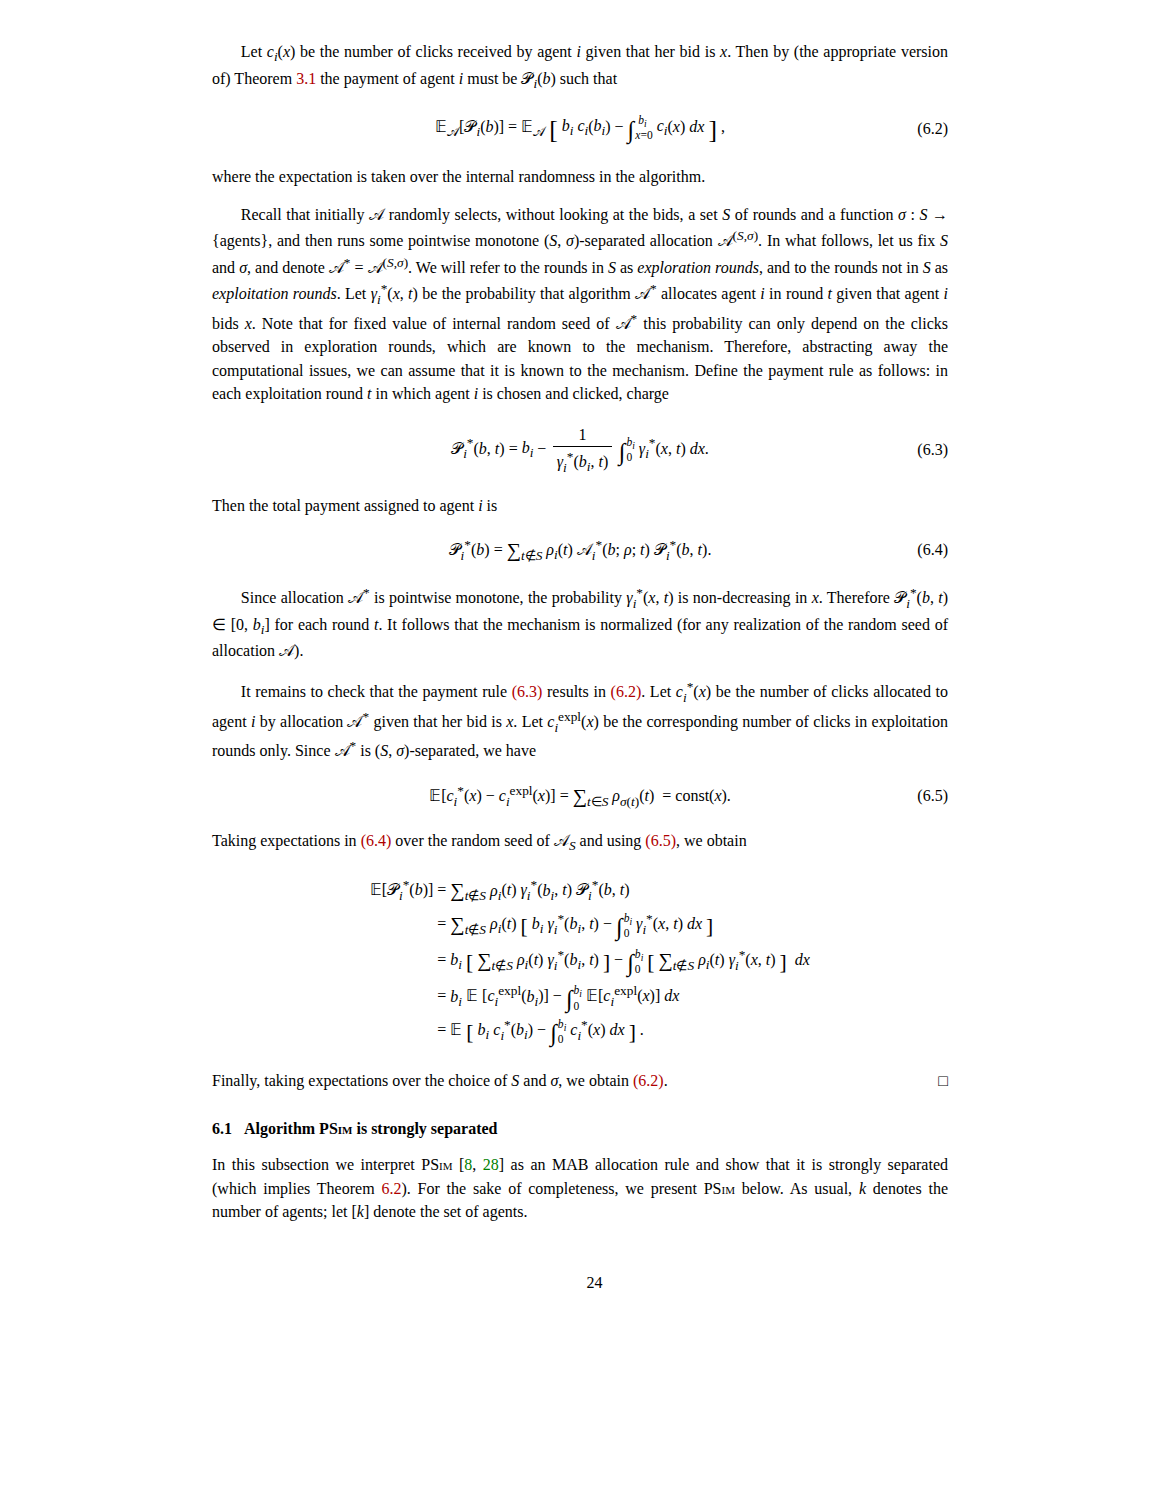Let ci(x) be the number of clicks received by agent i given that her bid is x. Then by (the appropriate version of) Theorem 3.1 the payment of agent i must be 𝒫i(b) such that
𝔼𝒜[𝒫i(b)] = 𝔼𝒜 [ bi ci(bi) − ∫ bi x=0 ci(x) dx ] , (6.2)
where the expectation is taken over the internal randomness in the algorithm.
Recall that initially 𝒜 randomly selects, without looking at the bids, a set S of rounds and a function σ : S → {agents}, and then runs some pointwise monotone (S, σ)-separated allocation 𝒜(S,σ). In what follows, let us fix S and σ, and denote 𝒜* = 𝒜(S,σ). We will refer to the rounds in S as exploration rounds, and to the rounds not in S as exploitation rounds. Let γi*(x, t) be the probability that algorithm 𝒜* allocates agent i in round t given that agent i bids x. Note that for fixed value of internal random seed of 𝒜* this probability can only depend on the clicks observed in exploration rounds, which are known to the mechanism. Therefore, abstracting away the computational issues, we can assume that it is known to the mechanism. Define the payment rule as follows: in each exploitation round t in which agent i is chosen and clicked, charge
𝒫i*(b, t) = bi − 1 γi*(bi, t) ∫bi 0 γi*(x, t) dx. (6.3)
Then the total payment assigned to agent i is
𝒫i*(b) = ∑t∉S ρi(t) 𝒜i*(b; ρ; t) 𝒫i*(b, t). (6.4)
Since allocation 𝒜* is pointwise monotone, the probability γi*(x, t) is non-decreasing in x. Therefore 𝒫i*(b, t) ∈ [0, bi] for each round t. It follows that the mechanism is normalized (for any realization of the random seed of allocation 𝒜).
It remains to check that the payment rule (6.3) results in (6.2). Let ci*(x) be the number of clicks allocated to agent i by allocation 𝒜* given that her bid is x. Let ciexpl(x) be the corresponding number of clicks in exploitation rounds only. Since 𝒜* is (S, σ)-separated, we have
𝔼[ci*(x) − ciexpl(x)] = ∑t∈S ρσ(t)(t) = const(x). (6.5)
Taking expectations in (6.4) over the random seed of 𝒜S and using (6.5), we obtain
𝔼[𝒫i*(b)] = ∑t∉S ρi(t) γi*(bi, t) 𝒫i*(b, t) = ∑t∉S ρi(t) [ bi γi*(bi, t) − ∫bi 0 γi*(x, t) dx ] = bi [ ∑t∉S ρi(t) γi*(bi, t) ] − ∫bi 0 [ ∑t∉S ρi(t) γi*(x, t) ] dx = bi 𝔼 [ciexpl(bi)] − ∫bi 0 𝔼[ciexpl(x)] dx = 𝔼 [ bi ci*(bi) − ∫bi 0 ci*(x) dx ] .
Finally, taking expectations over the choice of S and σ, we obtain (6.2). □
6.1 Algorithm PSim is strongly separated
In this subsection we interpret PSim [8, 28] as an MAB allocation rule and show that it is strongly separated (which implies Theorem 6.2). For the sake of completeness, we present PSim below. As usual, k denotes the number of agents; let [k] denote the set of agents.
24